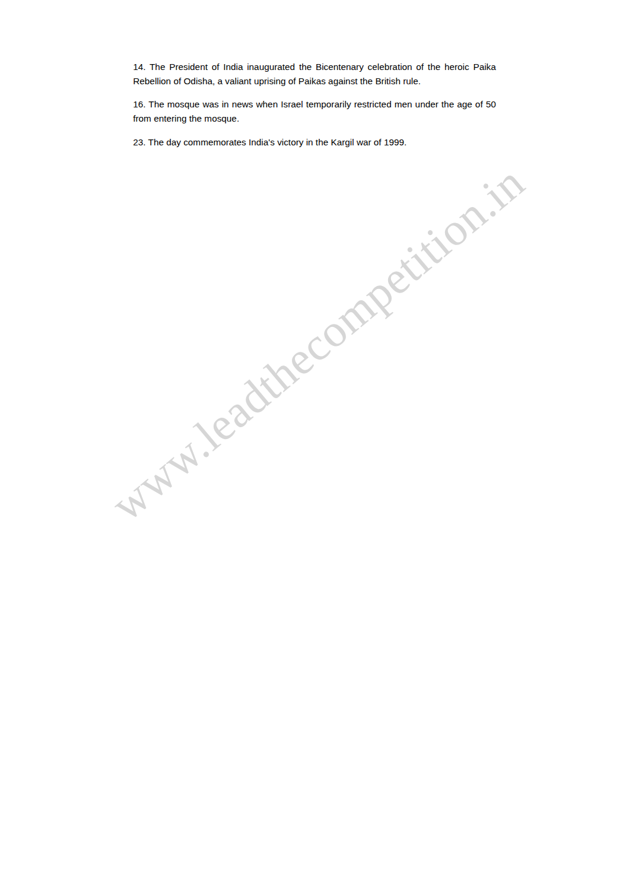www.leadthecompetition.in
14. The President of India inaugurated the Bicentenary celebration of the heroic Paika Rebellion of Odisha, a valiant uprising of Paikas against the British rule.
16. The mosque was in news when Israel temporarily restricted men under the age of 50 from entering the mosque.
23. The day commemorates India's victory in the Kargil war of 1999.